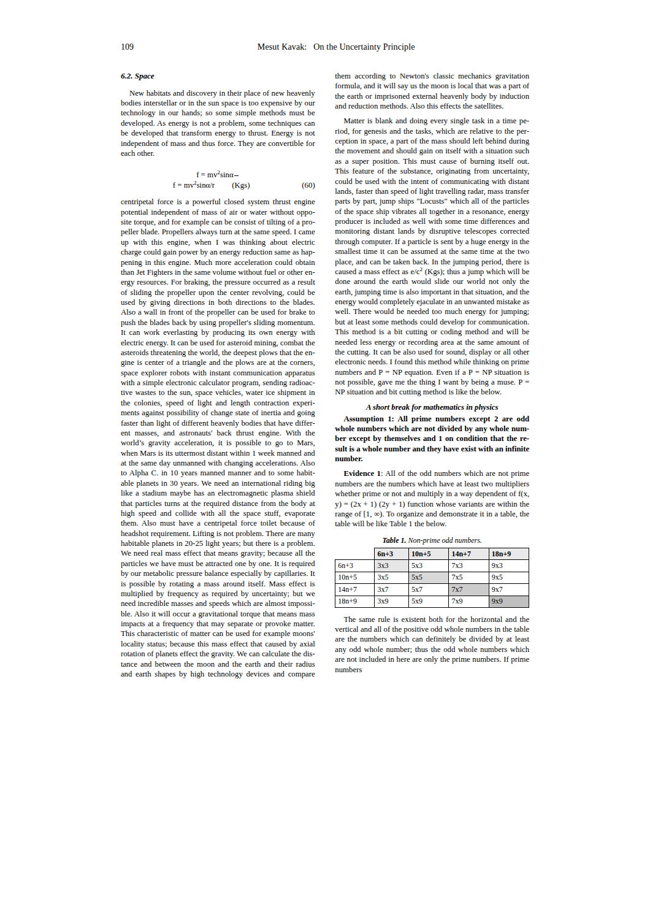109
Mesut Kavak: On the Uncertainty Principle
6.2. Space
New habitats and discovery in their place of new heavenly bodies interstellar or in the sun space is too expensive by our technology in our hands; so some simple methods must be developed. As energy is not a problem, some techniques can be developed that transform energy to thrust. Energy is not independent of mass and thus force. They are convertible for each other.
f = mv2sinα
f = mv2sinα/r(Kgs) (60)
centripetal force is a powerful closed system thrust engine potential independent of mass of air or water without opposite torque, and for example can be consist of tilting of a propeller blade. Propellers always turn at the same speed. I came up with this engine, when I was thinking about electric charge could gain power by an energy reduction same as happening in this engine. Much more acceleration could obtain than Jet Fighters in the same volume without fuel or other energy resources. For braking, the pressure occurred as a result of sliding the propeller upon the center revolving, could be used by giving directions in both directions to the blades. Also a wall in front of the propeller can be used for brake to push the blades back by using propeller's sliding momentum. It can work everlasting by producing its own energy with electric energy. It can be used for asteroid mining, combat the asteroids threatening the world, the deepest plows that the engine is center of a triangle and the plows are at the corners, space explorer robots with instant communication apparatus with a simple electronic calculator program, sending radioactive wastes to the sun, space vehicles, water ice shipment in the colonies, speed of light and length contraction experiments against possibility of change state of inertia and going faster than light of different heavenly bodies that have different masses, and astronauts' back thrust engine. With the world’s gravity acceleration, it is possible to go to Mars, when Mars is its uttermost distant within 1 week manned and at the same day unmanned with changing accelerations. Also to Alpha C. in 10 years manned manner and to some habitable planets in 30 years. We need an international riding big like a stadium maybe has an electromagnetic plasma shield that particles turns at the required distance from the body at high speed and collide with all the space stuff, evaporate them. Also must have a centripetal force toilet because of headshot requirement. Lifting is not problem. There are many habitable planets in 20-25 light years; but there is a problem. We need real mass effect that means gravity; because all the particles we have must be attracted one by one. It is required by our metabolic pressure balance especially by capillaries. It is possible by rotating a mass around itself. Mass effect is multiplied by frequency as required by uncertainty; but we need incredible masses and speeds which are almost impossible. Also it will occur a gravitational torque that means mass impacts at a frequency that may separate or provoke matter. This characteristic of matter can be used for example moons' locality status; because this mass effect that caused by axial rotation of planets effect the gravity. We can calculate the distance and between the moon and the earth and their radius and earth shapes by high technology devices and compare them according to Newton's classic mechanics gravitation formula, and it will say us the moon is local that was a part of the earth or imprisoned external heavenly body by induction and reduction methods. Also this effects the satellites.
Matter is blank and doing every single task in a time period, for genesis and the tasks, which are relative to the perception in space, a part of the mass should left behind during the movement and should gain on itself with a situation such as a super position. This must cause of burning itself out. This feature of the substance, originating from uncertainty, could be used with the intent of communicating with distant lands, faster than speed of light travelling radar, mass transfer parts by part, jump ships "Locusts" which all of the particles of the space ship vibrates all together in a resonance, energy producer is included as well with some time differences and monitoring distant lands by disruptive telescopes corrected through computer. If a particle is sent by a huge energy in the smallest time it can be assumed at the same time at the two place, and can be taken back. In the jumping period, there is caused a mass effect as e/c2 (Kgs); thus a jump which will be done around the earth would slide our world not only the earth, jumping time is also important in that situation, and the energy would completely ejaculate in an unwanted mistake as well. There would be needed too much energy for jumping; but at least some methods could develop for communication. This method is a bit cutting or coding method and will be needed less energy or recording area at the same amount of the cutting. It can be also used for sound, display or all other electronic needs. I found this method while thinking on prime numbers and P = NP equation. Even if a P = NP situation is not possible, gave me the thing I want by being a muse. P = NP situation and bit cutting method is like the below.
A short break for mathematics in physics
Assumption 1: All prime numbers except 2 are odd whole numbers which are not divided by any whole number except by themselves and 1 on condition that the result is a whole number and they have exist with an infinite number.
Evidence 1: All of the odd numbers which are not prime numbers are the numbers which have at least two multipliers whether prime or not and multiply in a way dependent of f(x, y) = (2x + 1) (2y + 1) function whose variants are within the range of [1, ∞). To organize and demonstrate it in a table, the table will be like Table 1 the below.
Table 1. Non-prime odd numbers.
| | 6n+3 | 10n+5 | 14n+7 | 18n+9 |
| --- | --- | --- | --- | --- |
| 6n+3 | 3x3 | 5x3 | 7x3 | 9x3 |
| 10n+5 | 3x5 | 5x5 | 7x5 | 9x5 |
| 14n+7 | 3x7 | 5x7 | 7x7 | 9x7 |
| 18n+9 | 3x9 | 5x9 | 7x9 | 9x9 |
The same rule is existent both for the horizontal and the vertical and all of the positive odd whole numbers in the table are the numbers which can definitely be divided by at least any odd whole number; thus the odd whole numbers which are not included in here are only the prime numbers. If prime numbers